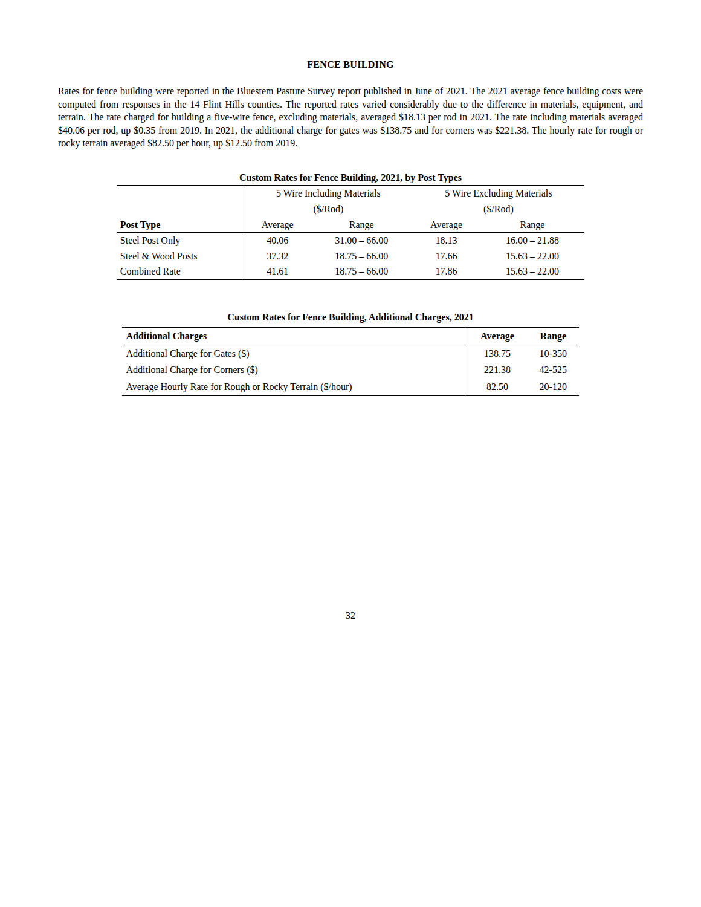FENCE BUILDING
Rates for fence building were reported in the Bluestem Pasture Survey report published in June of 2021. The 2021 average fence building costs were computed from responses in the 14 Flint Hills counties. The reported rates varied considerably due to the difference in materials, equipment, and terrain. The rate charged for building a five-wire fence, excluding materials, averaged $18.13 per rod in 2021. The rate including materials averaged $40.06 per rod, up $0.35 from 2019. In 2021, the additional charge for gates was $138.75 and for corners was $221.38. The hourly rate for rough or rocky terrain averaged $82.50 per hour, up $12.50 from 2019.
Custom Rates for Fence Building, 2021, by Post Types
| | 5 Wire Including Materials | 5 Wire Excluding Materials |
| | ($/Rod) | ($/Rod) |
| Post Type | Average | Range | Average | Range |
| Steel Post Only | 40.06 | 31.00 – 66.00 | 18.13 | 16.00 – 21.88 |
| Steel & Wood Posts | 37.32 | 18.75 – 66.00 | 17.66 | 15.63 – 22.00 |
| Combined Rate | 41.61 | 18.75 – 66.00 | 17.86 | 15.63 – 22.00 |
Custom Rates for Fence Building, Additional Charges, 2021
| Additional Charges | Average | Range |
| --- | --- | --- |
| Additional Charge for Gates ($) | 138.75 | 10-350 |
| Additional Charge for Corners ($) | 221.38 | 42-525 |
| Average Hourly Rate for Rough or Rocky Terrain ($/hour) | 82.50 | 20-120 |
32